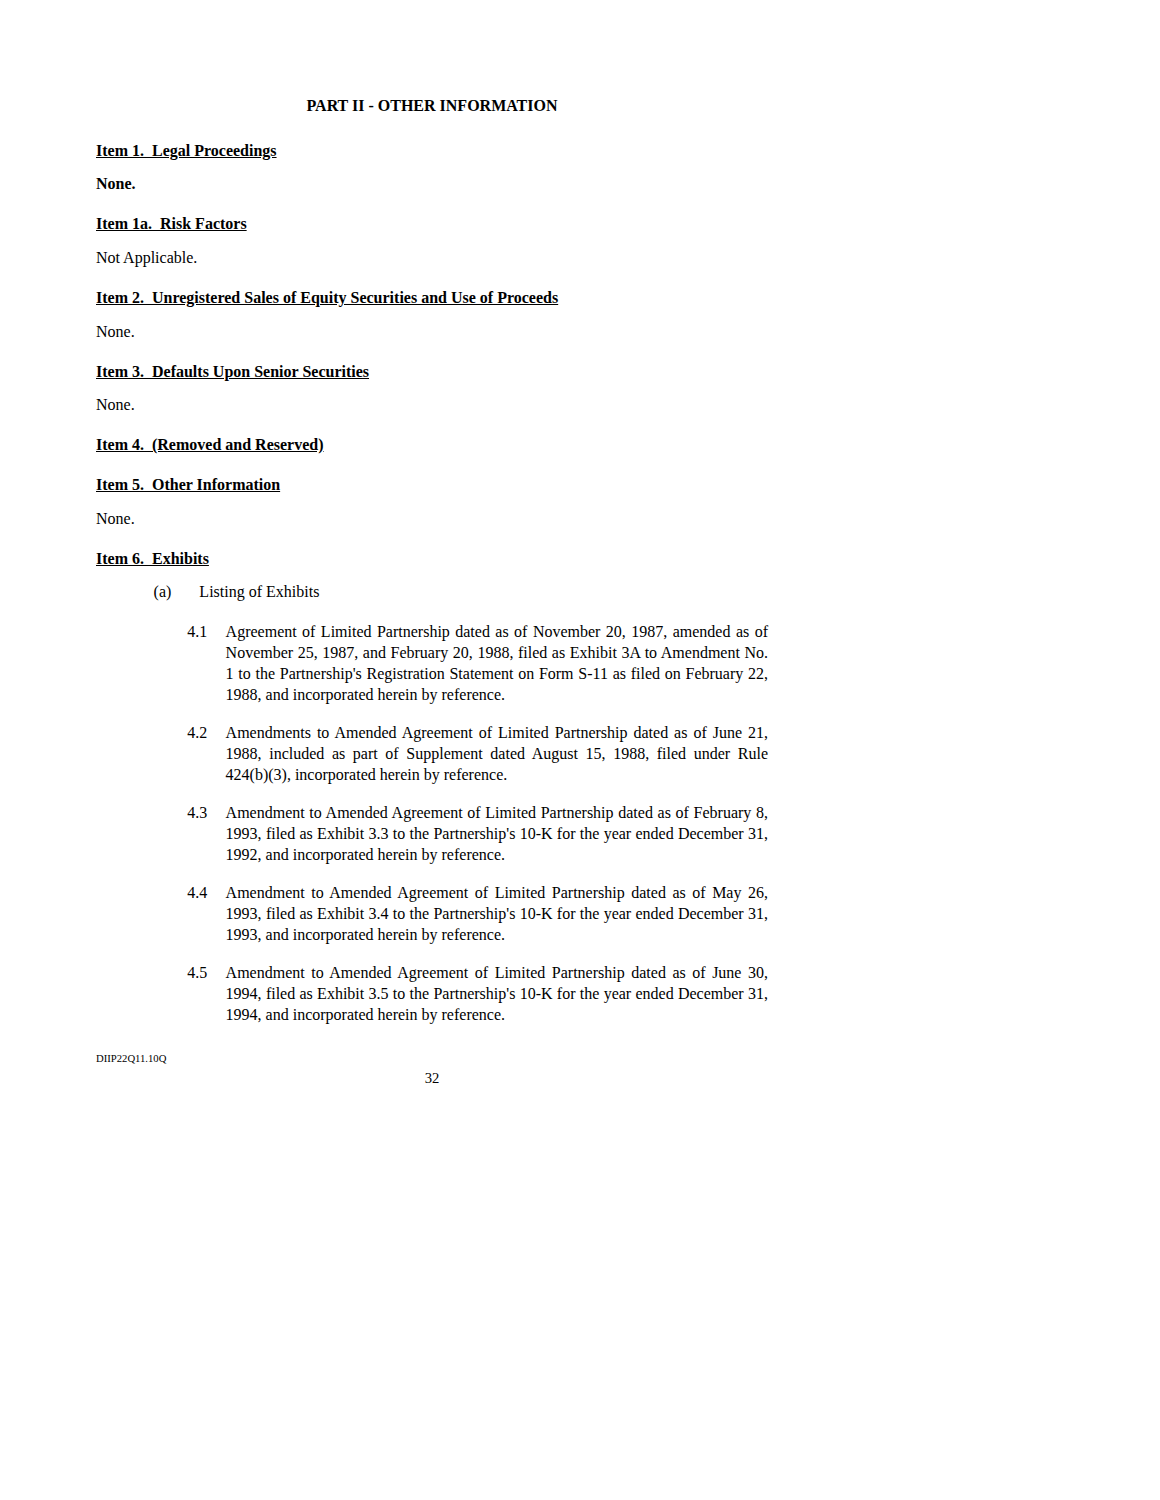PART II - OTHER INFORMATION
Item 1. Legal Proceedings
None.
Item 1a. Risk Factors
Not Applicable.
Item 2. Unregistered Sales of Equity Securities and Use of Proceeds
None.
Item 3. Defaults Upon Senior Securities
None.
Item 4. (Removed and Reserved)
Item 5. Other Information
None.
Item 6. Exhibits
(a) Listing of Exhibits
4.1
Agreement of Limited Partnership dated as of November 20, 1987, amended as of November 25, 1987, and February 20, 1988, filed as Exhibit 3A to Amendment No. 1 to the Partnership's Registration Statement on Form S-11 as filed on February 22, 1988, and incorporated herein by reference.
4.2
Amendments to Amended Agreement of Limited Partnership dated as of June 21, 1988, included as part of Supplement dated August 15, 1988, filed under Rule 424(b)(3), incorporated herein by reference.
4.3
Amendment to Amended Agreement of Limited Partnership dated as of February 8, 1993, filed as Exhibit 3.3 to the Partnership's 10-K for the year ended December 31, 1992, and incorporated herein by reference.
4.4
Amendment to Amended Agreement of Limited Partnership dated as of May 26, 1993, filed as Exhibit 3.4 to the Partnership's 10-K for the year ended December 31, 1993, and incorporated herein by reference.
4.5
Amendment to Amended Agreement of Limited Partnership dated as of June 30, 1994, filed as Exhibit 3.5 to the Partnership's 10-K for the year ended December 31, 1994, and incorporated herein by reference.
DIIP22Q11.10Q
32